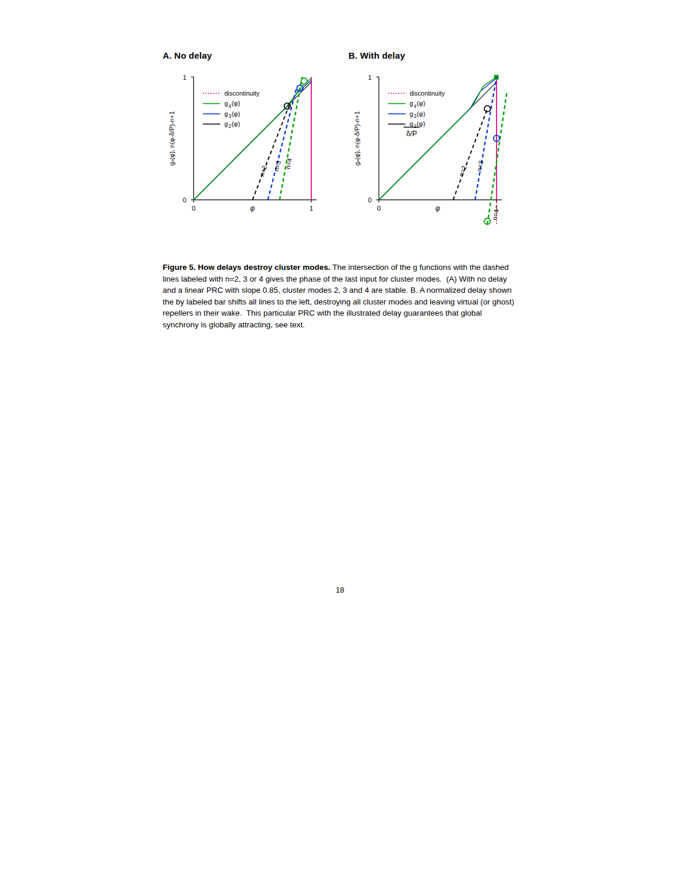A. No delay
1 0 0 1 φ gₙ(φ), n(φ-δ/P)-n+1 n=2 n=3 n=4 discontinuity g 4 (φ) g 3 (φ) g 2 (φ)
B. With delay
1 0 0 1 φ gₙ(φ), n(φ-δ/P)-n+1 δ/P n=2 n=3 n=4 discontinuity g 4 (φ) g 3 (φ) g 2 (φ)
Figure 5. How delays destroy cluster modes. The intersection of the g functions with the dashed lines labeled with n=2, 3 or 4 gives the phase of the last input for cluster modes. (A) With no delay and a linear PRC with slope 0.85, cluster modes 2, 3 and 4 are stable. B. A normalized delay shown the by labeled bar shifts all lines to the left, destroying all cluster modes and leaving virtual (or ghost) repellers in their wake. This particular PRC with the illustrated delay guarantees that global synchrony is globally attracting, see text.
18